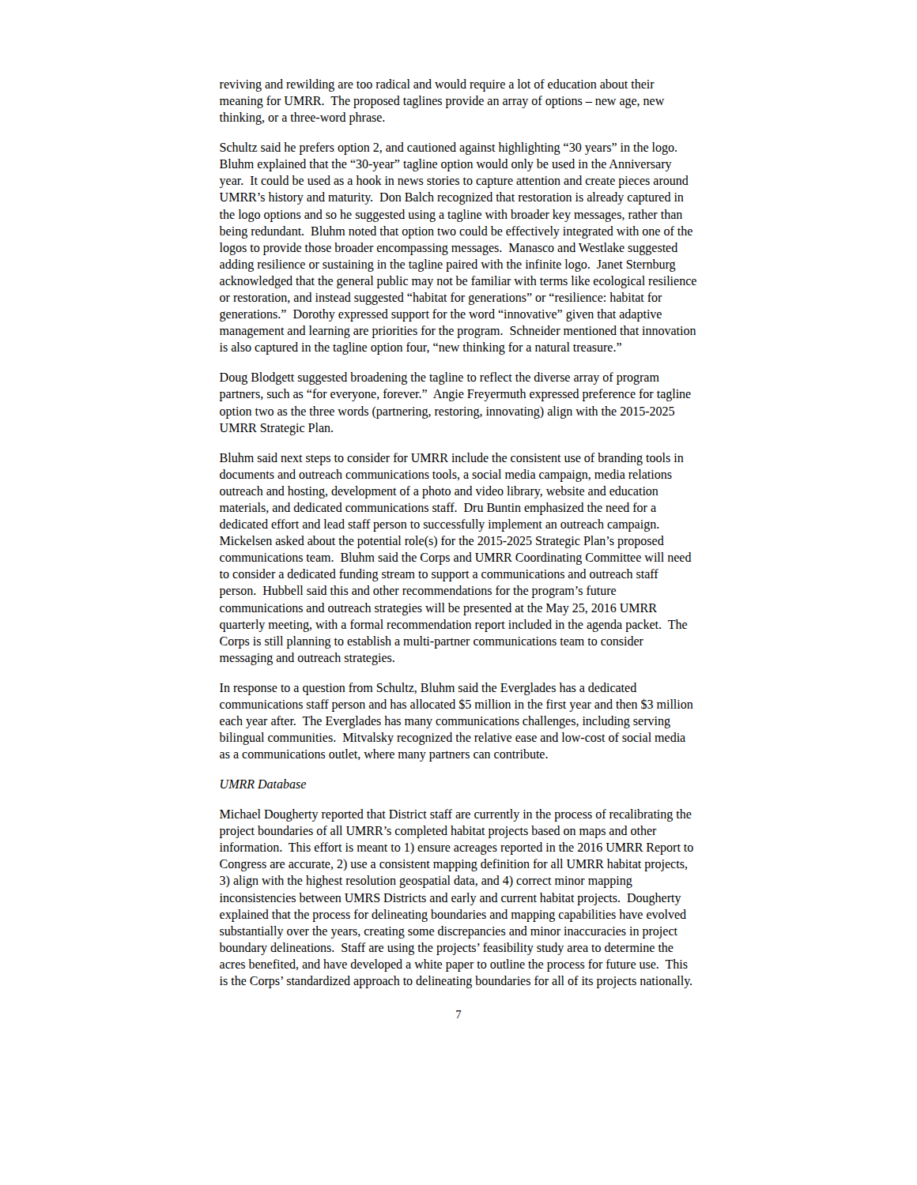reviving and rewilding are too radical and would require a lot of education about their meaning for UMRR. The proposed taglines provide an array of options – new age, new thinking, or a three-word phrase.
Schultz said he prefers option 2, and cautioned against highlighting “30 years” in the logo. Bluhm explained that the “30-year” tagline option would only be used in the Anniversary year. It could be used as a hook in news stories to capture attention and create pieces around UMRR’s history and maturity. Don Balch recognized that restoration is already captured in the logo options and so he suggested using a tagline with broader key messages, rather than being redundant. Bluhm noted that option two could be effectively integrated with one of the logos to provide those broader encompassing messages. Manasco and Westlake suggested adding resilience or sustaining in the tagline paired with the infinite logo. Janet Sternburg acknowledged that the general public may not be familiar with terms like ecological resilience or restoration, and instead suggested “habitat for generations” or “resilience: habitat for generations.” Dorothy expressed support for the word “innovative” given that adaptive management and learning are priorities for the program. Schneider mentioned that innovation is also captured in the tagline option four, “new thinking for a natural treasure.”
Doug Blodgett suggested broadening the tagline to reflect the diverse array of program partners, such as “for everyone, forever.” Angie Freyermuth expressed preference for tagline option two as the three words (partnering, restoring, innovating) align with the 2015-2025 UMRR Strategic Plan.
Bluhm said next steps to consider for UMRR include the consistent use of branding tools in documents and outreach communications tools, a social media campaign, media relations outreach and hosting, development of a photo and video library, website and education materials, and dedicated communications staff. Dru Buntin emphasized the need for a dedicated effort and lead staff person to successfully implement an outreach campaign. Mickelsen asked about the potential role(s) for the 2015-2025 Strategic Plan’s proposed communications team. Bluhm said the Corps and UMRR Coordinating Committee will need to consider a dedicated funding stream to support a communications and outreach staff person. Hubbell said this and other recommendations for the program’s future communications and outreach strategies will be presented at the May 25, 2016 UMRR quarterly meeting, with a formal recommendation report included in the agenda packet. The Corps is still planning to establish a multi-partner communications team to consider messaging and outreach strategies.
In response to a question from Schultz, Bluhm said the Everglades has a dedicated communications staff person and has allocated $5 million in the first year and then $3 million each year after. The Everglades has many communications challenges, including serving bilingual communities. Mitvalsky recognized the relative ease and low-cost of social media as a communications outlet, where many partners can contribute.
UMRR Database
Michael Dougherty reported that District staff are currently in the process of recalibrating the project boundaries of all UMRR’s completed habitat projects based on maps and other information. This effort is meant to 1) ensure acreages reported in the 2016 UMRR Report to Congress are accurate, 2) use a consistent mapping definition for all UMRR habitat projects, 3) align with the highest resolution geospatial data, and 4) correct minor mapping inconsistencies between UMRS Districts and early and current habitat projects. Dougherty explained that the process for delineating boundaries and mapping capabilities have evolved substantially over the years, creating some discrepancies and minor inaccuracies in project boundary delineations. Staff are using the projects’ feasibility study area to determine the acres benefited, and have developed a white paper to outline the process for future use. This is the Corps’ standardized approach to delineating boundaries for all of its projects nationally.
7